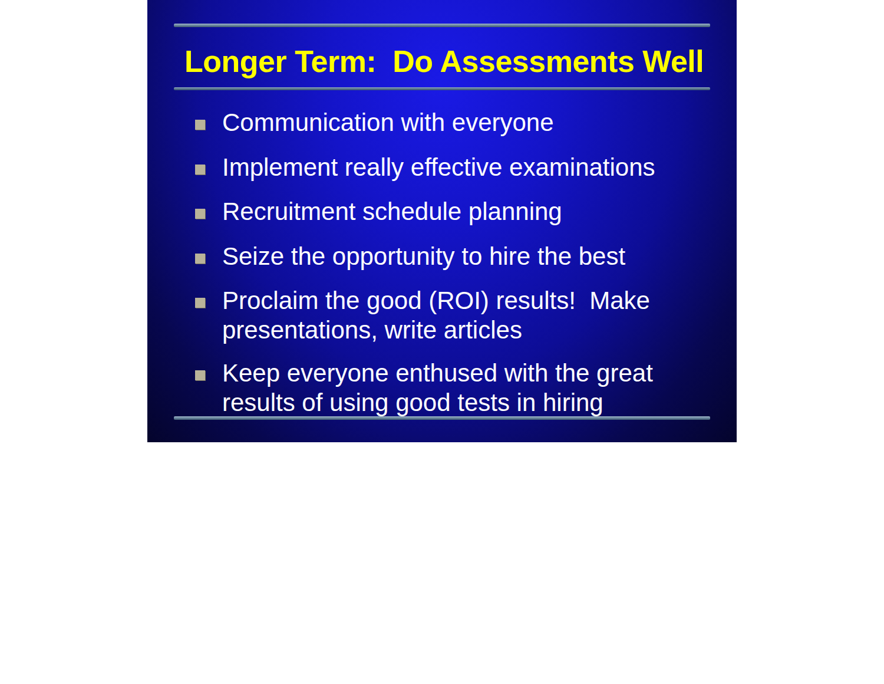Longer Term: Do Assessments Well
Communication with everyone
Implement really effective examinations
Recruitment schedule planning
Seize the opportunity to hire the best
Proclaim the good (ROI) results! Make presentations, write articles
Keep everyone enthused with the great results of using good tests in hiring